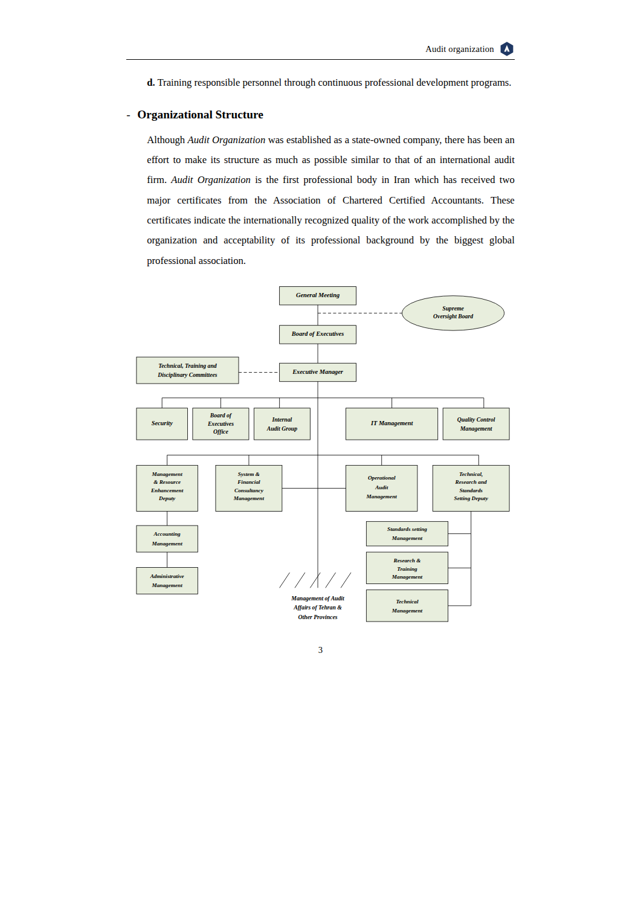Audit organization
d. Training responsible personnel through continuous professional development programs.
Organizational Structure
Although Audit Organization was established as a state-owned company, there has been an effort to make its structure as much as possible similar to that of an international audit firm. Audit Organization is the first professional body in Iran which has received two major certificates from the Association of Chartered Certified Accountants. These certificates indicate the internationally recognized quality of the work accomplished by the organization and acceptability of its professional background by the biggest global professional association.
General Meeting Supreme Oversight Board Board of Executives Technical, Training and Disciplinary Committees Executive Manager Security Board of Executives Office Internal Audit Group IT Management Quality Control Management Management & Resource Enhancement Deputy System & Financial Consultancy Management Operational Audit Management Technical, Research and Standards Setting Deputy Accounting Management Administrative Management Standards setting Management Research & Training Management Technical Management Management of Audit Affairs of Tehran & Other Provinces
3